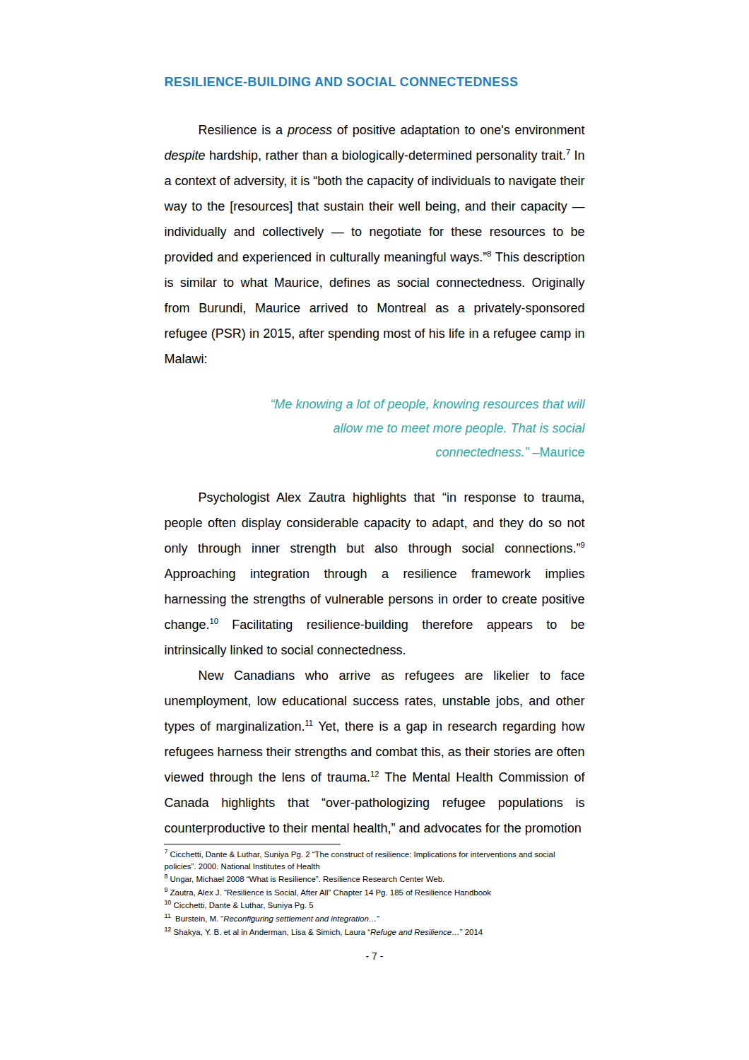RESILIENCE-BUILDING AND SOCIAL CONNECTEDNESS
Resilience is a process of positive adaptation to one's environment despite hardship, rather than a biologically-determined personality trait.7 In a context of adversity, it is “both the capacity of individuals to navigate their way to the [resources] that sustain their well being, and their capacity — individually and collectively — to negotiate for these resources to be provided and experienced in culturally meaningful ways.”8 This description is similar to what Maurice, defines as social connectedness. Originally from Burundi, Maurice arrived to Montreal as a privately-sponsored refugee (PSR) in 2015, after spending most of his life in a refugee camp in Malawi:
“Me knowing a lot of people, knowing resources that will allow me to meet more people. That is social connectedness.” –Maurice
Psychologist Alex Zautra highlights that “in response to trauma, people often display considerable capacity to adapt, and they do so not only through inner strength but also through social connections.”9 Approaching integration through a resilience framework implies harnessing the strengths of vulnerable persons in order to create positive change.10 Facilitating resilience-building therefore appears to be intrinsically linked to social connectedness.
New Canadians who arrive as refugees are likelier to face unemployment, low educational success rates, unstable jobs, and other types of marginalization.11 Yet, there is a gap in research regarding how refugees harness their strengths and combat this, as their stories are often viewed through the lens of trauma.12 The Mental Health Commission of Canada highlights that “over-pathologizing refugee populations is counterproductive to their mental health,” and advocates for the promotion
7 Cicchetti, Dante & Luthar, Suniya Pg. 2 “The construct of resilience: Implications for interventions and social policies”. 2000. National Institutes of Health
8 Ungar, Michael 2008 “What is Resilience”. Resilience Research Center Web.
9 Zautra, Alex J. “Resilience is Social, After All” Chapter 14 Pg. 185 of Resilience Handbook
10 Cicchetti, Dante & Luthar, Suniya Pg. 5
11 Burstein, M. “Reconfiguring settlement and integration…”
12 Shakya, Y. B. et al in Anderman, Lisa & Simich, Laura “Refuge and Resilience…” 2014
- 7 -